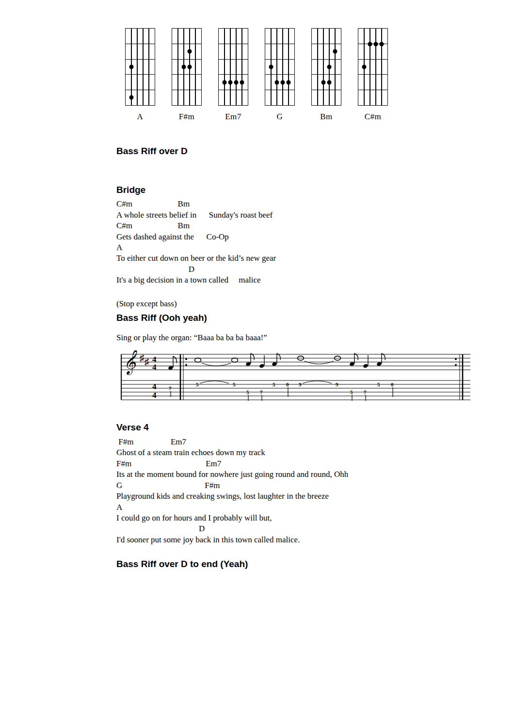A
F#m
Em7
G
Bm
C#m
Bass Riff over D
Bridge
C#m                      Bm
A whole streets belief in      Sunday's roast beef
C#m                      Bm
Gets dashed against the      Co-Op
A
To either cut down on beer or the kid’s new gear
                                   D
It's a big decision in a town called     malice
(Stop except bass)
Bass Riff (Ooh yeah)
Sing or play the organ: “Baaa ba ba ba baaa!”
𝄞 ♯ ♯ 4 4 4 4 7 5 5 5 7 5 0 9 9 5 7 5 0
Verse 4
 F#m                  Em7
Ghost of a steam train echoes down my track
F#m                                    Em7
Its at the moment bound for nowhere just going round and round, Ohh
G                                        F#m
Playground kids and creaking swings, lost laughter in the breeze
A
I could go on for hours and I probably will but,
                                        D
I'd sooner put some joy back in this town called malice.
Bass Riff over D to end (Yeah)